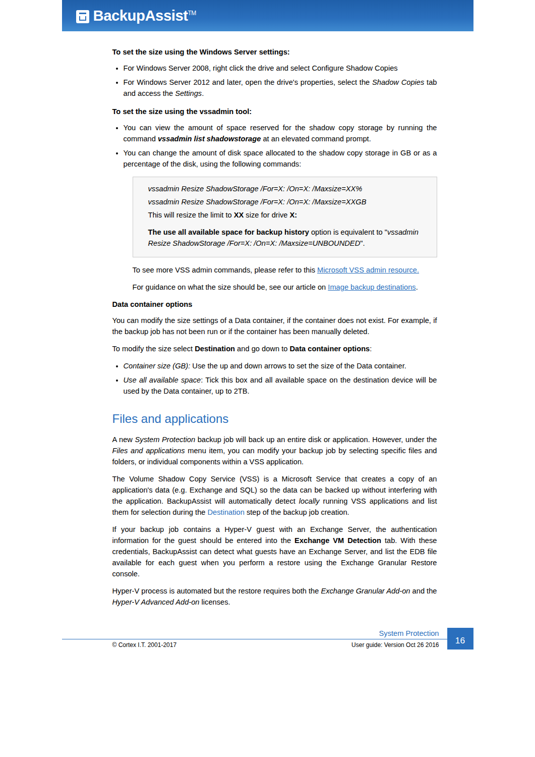BackupAssistTM
To set the size using the Windows Server settings:
For Windows Server 2008, right click the drive and select Configure Shadow Copies
For Windows Server 2012 and later, open the drive's properties, select the Shadow Copies tab and access the Settings.
To set the size using the vssadmin tool:
You can view the amount of space reserved for the shadow copy storage by running the command vssadmin list shadowstorage at an elevated command prompt.
You can change the amount of disk space allocated to the shadow copy storage in GB or as a percentage of the disk, using the following commands:
vssadmin Resize ShadowStorage /For=X: /On=X: /Maxsize=XX%
vssadmin Resize ShadowStorage /For=X: /On=X: /Maxsize=XXGB
This will resize the limit to XX size for drive X:
The use all available space for backup history option is equivalent to "vssadmin Resize ShadowStorage /For=X: /On=X: /Maxsize=UNBOUNDED".
To see more VSS admin commands, please refer to this Microsoft VSS admin resource.
For guidance on what the size should be, see our article on Image backup destinations.
Data container options
You can modify the size settings of a Data container, if the container does not exist. For example, if the backup job has not been run or if the container has been manually deleted.
To modify the size select Destination and go down to Data container options:
Container size (GB): Use the up and down arrows to set the size of the Data container.
Use all available space: Tick this box and all available space on the destination device will be used by the Data container, up to 2TB.
Files and applications
A new System Protection backup job will back up an entire disk or application. However, under the Files and applications menu item, you can modify your backup job by selecting specific files and folders, or individual components within a VSS application.
The Volume Shadow Copy Service (VSS) is a Microsoft Service that creates a copy of an application's data (e.g. Exchange and SQL) so the data can be backed up without interfering with the application. BackupAssist will automatically detect locally running VSS applications and list them for selection during the Destination step of the backup job creation.
If your backup job contains a Hyper-V guest with an Exchange Server, the authentication information for the guest should be entered into the Exchange VM Detection tab. With these credentials, BackupAssist can detect what guests have an Exchange Server, and list the EDB file available for each guest when you perform a restore using the Exchange Granular Restore console.
Hyper-V process is automated but the restore requires both the Exchange Granular Add-on and the Hyper-V Advanced Add-on licenses.
System Protection
© Cortex I.T. 2001-2017 User guide: Version Oct 26 2016
16